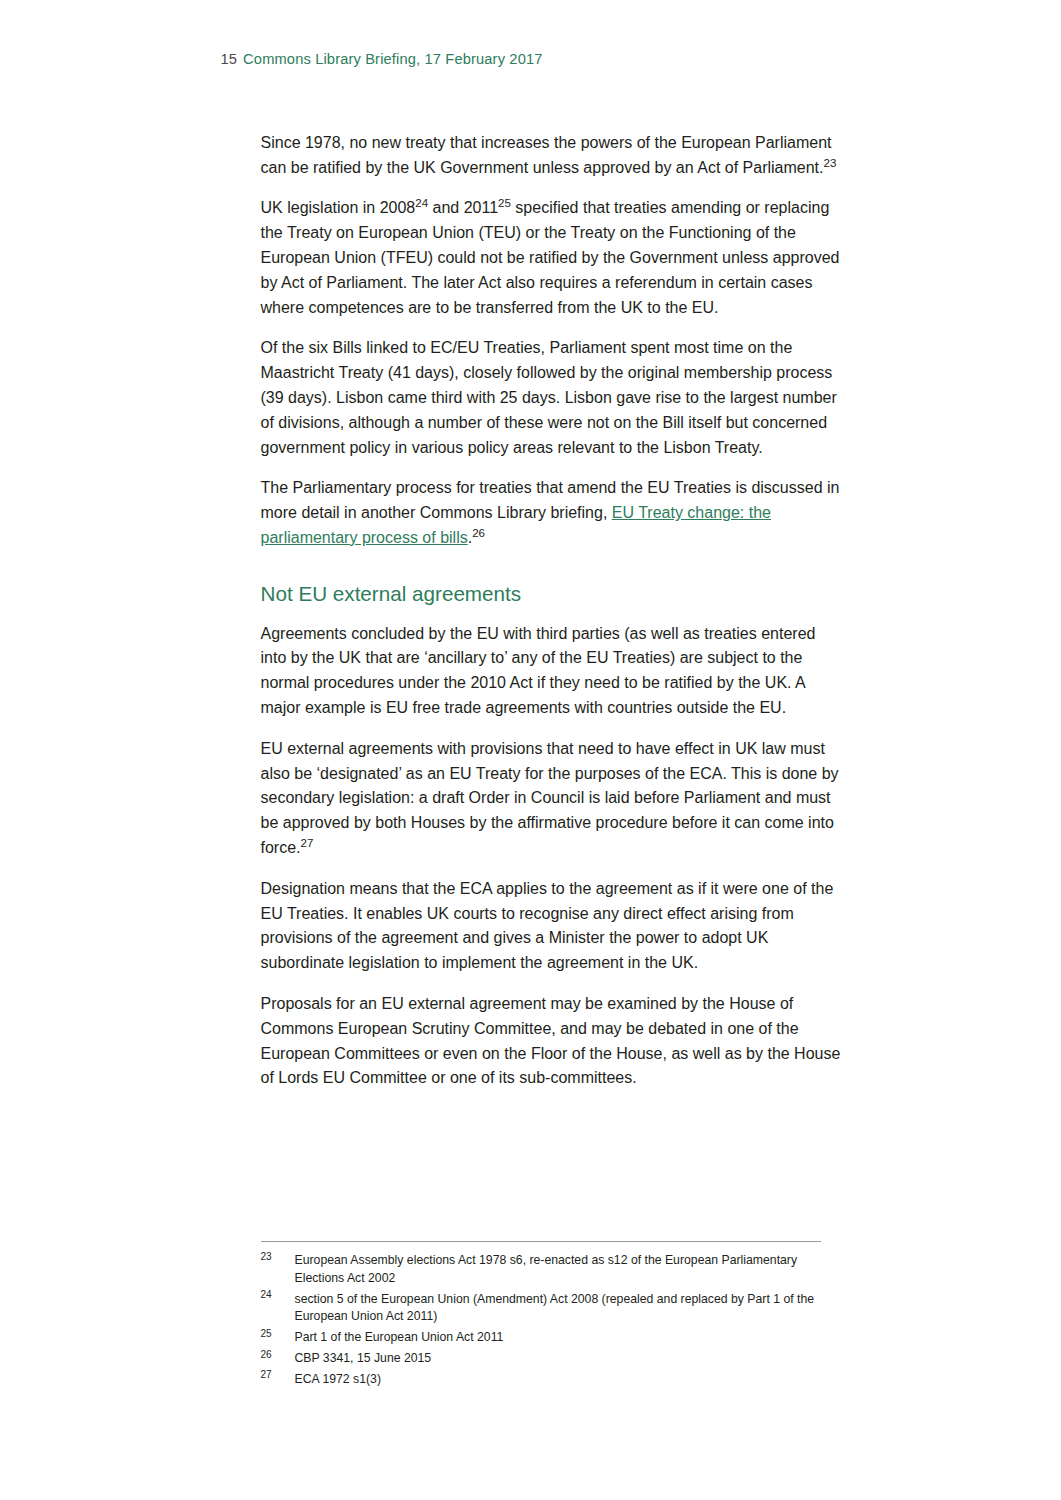15 Commons Library Briefing, 17 February 2017
Since 1978, no new treaty that increases the powers of the European Parliament can be ratified by the UK Government unless approved by an Act of Parliament.23
UK legislation in 200824 and 201125 specified that treaties amending or replacing the Treaty on European Union (TEU) or the Treaty on the Functioning of the European Union (TFEU) could not be ratified by the Government unless approved by Act of Parliament. The later Act also requires a referendum in certain cases where competences are to be transferred from the UK to the EU.
Of the six Bills linked to EC/EU Treaties, Parliament spent most time on the Maastricht Treaty (41 days), closely followed by the original membership process (39 days). Lisbon came third with 25 days. Lisbon gave rise to the largest number of divisions, although a number of these were not on the Bill itself but concerned government policy in various policy areas relevant to the Lisbon Treaty.
The Parliamentary process for treaties that amend the EU Treaties is discussed in more detail in another Commons Library briefing, EU Treaty change: the parliamentary process of bills.26
Not EU external agreements
Agreements concluded by the EU with third parties (as well as treaties entered into by the UK that are ‘ancillary to’ any of the EU Treaties) are subject to the normal procedures under the 2010 Act if they need to be ratified by the UK. A major example is EU free trade agreements with countries outside the EU.
EU external agreements with provisions that need to have effect in UK law must also be ‘designated’ as an EU Treaty for the purposes of the ECA. This is done by secondary legislation: a draft Order in Council is laid before Parliament and must be approved by both Houses by the affirmative procedure before it can come into force.27
Designation means that the ECA applies to the agreement as if it were one of the EU Treaties. It enables UK courts to recognise any direct effect arising from provisions of the agreement and gives a Minister the power to adopt UK subordinate legislation to implement the agreement in the UK.
Proposals for an EU external agreement may be examined by the House of Commons European Scrutiny Committee, and may be debated in one of the European Committees or even on the Floor of the House, as well as by the House of Lords EU Committee or one of its sub-committees.
European Assembly elections Act 1978 s6, re-enacted as s12 of the European Parliamentary Elections Act 2002
section 5 of the European Union (Amendment) Act 2008 (repealed and replaced by Part 1 of the European Union Act 2011)
Part 1 of the European Union Act 2011
CBP 3341, 15 June 2015
ECA 1972 s1(3)